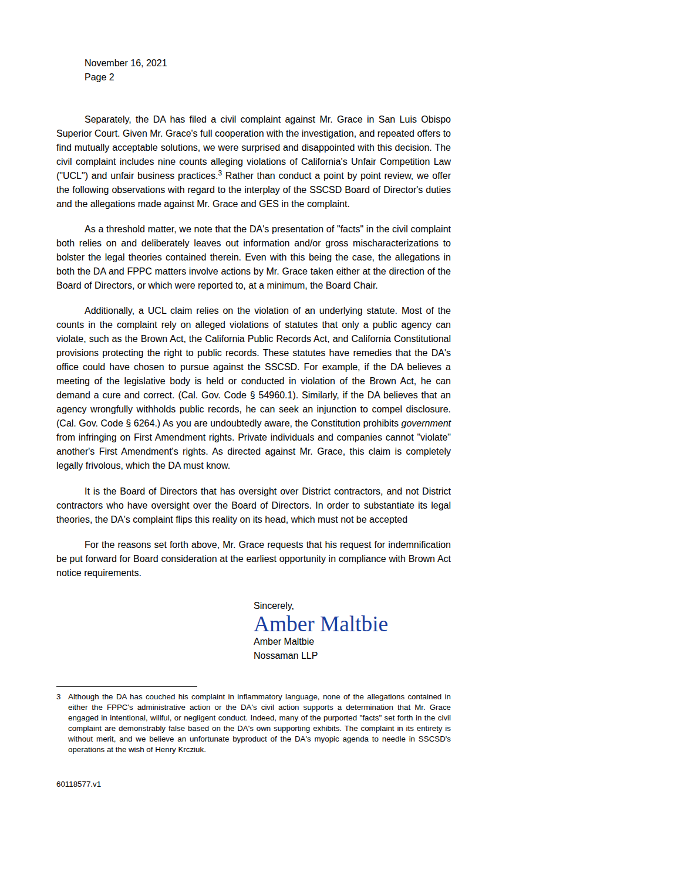November 16, 2021
Page 2
Separately, the DA has filed a civil complaint against Mr. Grace in San Luis Obispo Superior Court. Given Mr. Grace's full cooperation with the investigation, and repeated offers to find mutually acceptable solutions, we were surprised and disappointed with this decision. The civil complaint includes nine counts alleging violations of California's Unfair Competition Law ("UCL") and unfair business practices.3 Rather than conduct a point by point review, we offer the following observations with regard to the interplay of the SSCSD Board of Director's duties and the allegations made against Mr. Grace and GES in the complaint.
As a threshold matter, we note that the DA's presentation of "facts" in the civil complaint both relies on and deliberately leaves out information and/or gross mischaracterizations to bolster the legal theories contained therein. Even with this being the case, the allegations in both the DA and FPPC matters involve actions by Mr. Grace taken either at the direction of the Board of Directors, or which were reported to, at a minimum, the Board Chair.
Additionally, a UCL claim relies on the violation of an underlying statute. Most of the counts in the complaint rely on alleged violations of statutes that only a public agency can violate, such as the Brown Act, the California Public Records Act, and California Constitutional provisions protecting the right to public records. These statutes have remedies that the DA's office could have chosen to pursue against the SSCSD. For example, if the DA believes a meeting of the legislative body is held or conducted in violation of the Brown Act, he can demand a cure and correct. (Cal. Gov. Code § 54960.1). Similarly, if the DA believes that an agency wrongfully withholds public records, he can seek an injunction to compel disclosure. (Cal. Gov. Code § 6264.) As you are undoubtedly aware, the Constitution prohibits government from infringing on First Amendment rights. Private individuals and companies cannot "violate" another's First Amendment's rights. As directed against Mr. Grace, this claim is completely legally frivolous, which the DA must know.
It is the Board of Directors that has oversight over District contractors, and not District contractors who have oversight over the Board of Directors. In order to substantiate its legal theories, the DA's complaint flips this reality on its head, which must not be accepted
For the reasons set forth above, Mr. Grace requests that his request for indemnification be put forward for Board consideration at the earliest opportunity in compliance with Brown Act notice requirements.
Sincerely,
Amber Maltbie
Amber Maltbie
Nossaman LLP
3 Although the DA has couched his complaint in inflammatory language, none of the allegations contained in either the FPPC's administrative action or the DA's civil action supports a determination that Mr. Grace engaged in intentional, willful, or negligent conduct. Indeed, many of the purported "facts" set forth in the civil complaint are demonstrably false based on the DA's own supporting exhibits. The complaint in its entirety is without merit, and we believe an unfortunate byproduct of the DA's myopic agenda to needle in SSCSD's operations at the wish of Henry Krcziuk.
60118577.v1